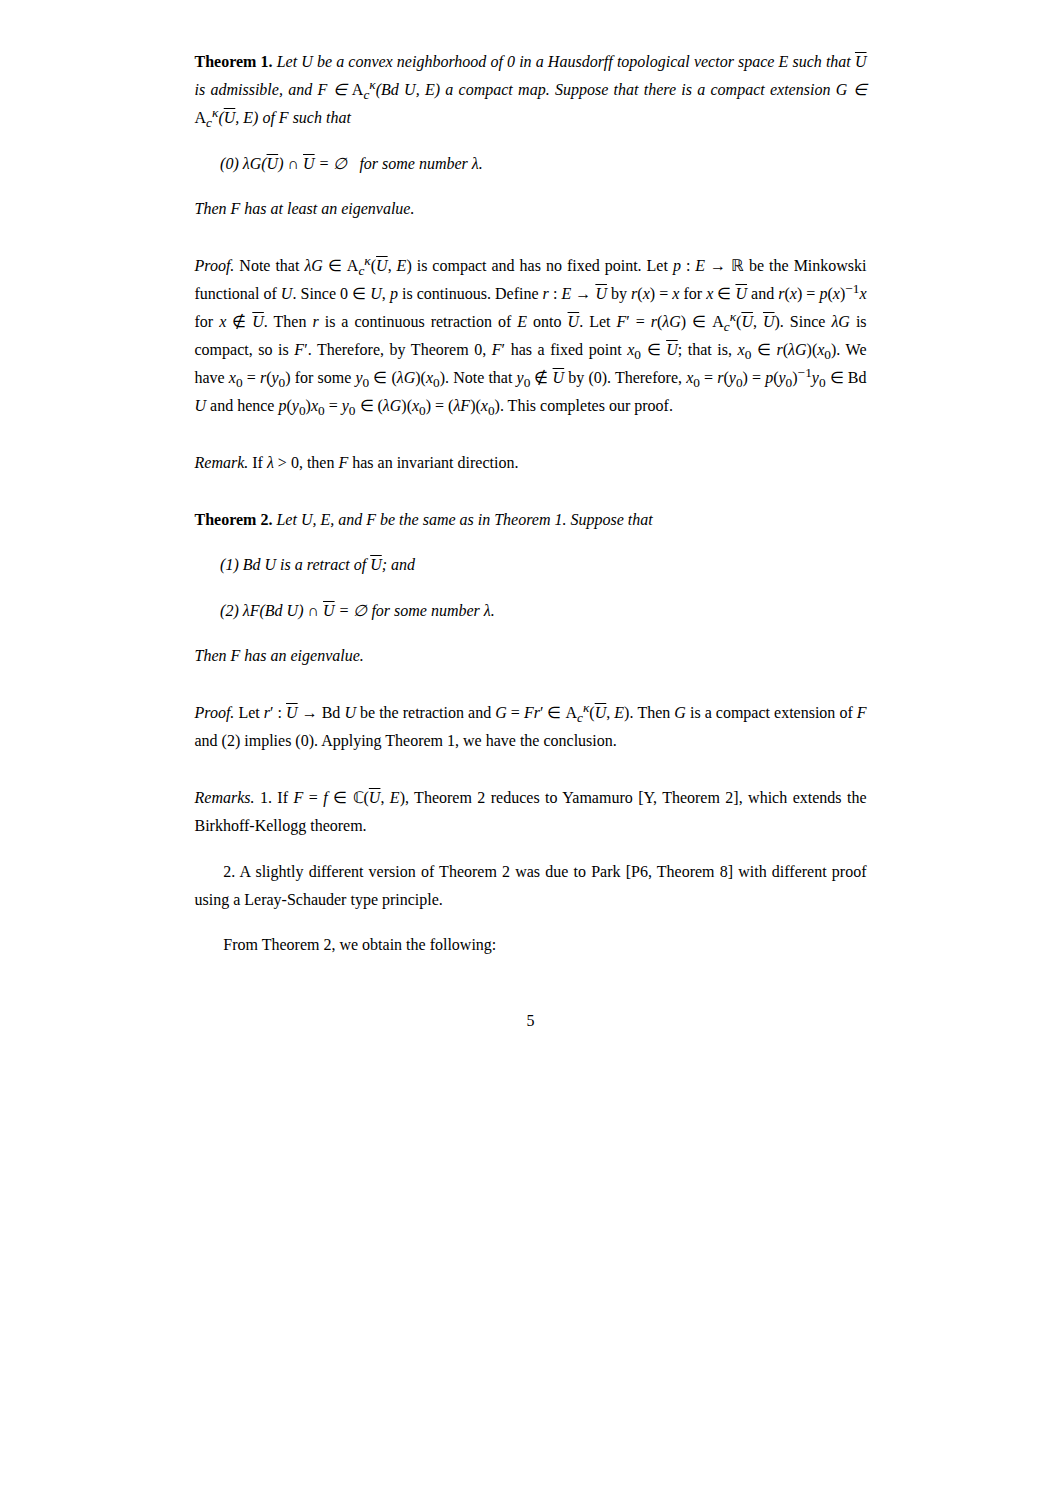Theorem 1. Let U be a convex neighborhood of 0 in a Hausdorff topological vector space E such that U is admissible, and F ∈ Acκ(Bd U, E) a compact map. Suppose that there is a compact extension G ∈ Acκ(U, E) of F such that
(0) λG(U) ∩ U = ∅ for some number λ.
Then F has at least an eigenvalue.
Proof. Note that λG ∈ Acκ(U, E) is compact and has no fixed point. Let p : E → ℝ be the Minkowski functional of U. Since 0 ∈ U, p is continuous. Define r : E → U by r(x) = x for x ∈ U and r(x) = p(x)−1x for x ∉ U. Then r is a continuous retraction of E onto U. Let F′ = r(λG) ∈ Acκ(U, U). Since λG is compact, so is F′. Therefore, by Theorem 0, F′ has a fixed point x0 ∈ U; that is, x0 ∈ r(λG)(x0). We have x0 = r(y0) for some y0 ∈ (λG)(x0). Note that y0 ∉ U by (0). Therefore, x0 = r(y0) = p(y0)−1y0 ∈ Bd U and hence p(y0)x0 = y0 ∈ (λG)(x0) = (λF)(x0). This completes our proof.
Remark. If λ > 0, then F has an invariant direction.
Theorem 2. Let U, E, and F be the same as in Theorem 1. Suppose that
(1) Bd U is a retract of U; and
(2) λF(Bd U) ∩ U = ∅ for some number λ.
Then F has an eigenvalue.
Proof. Let r′ : U → Bd U be the retraction and G = Fr′ ∈ Acκ(U, E). Then G is a compact extension of F and (2) implies (0). Applying Theorem 1, we have the conclusion.
Remarks. 1. If F = f ∈ ℂ(U, E), Theorem 2 reduces to Yamamuro [Y, Theorem 2], which extends the Birkhoff-Kellogg theorem.
2. A slightly different version of Theorem 2 was due to Park [P6, Theorem 8] with different proof using a Leray-Schauder type principle.
From Theorem 2, we obtain the following:
5